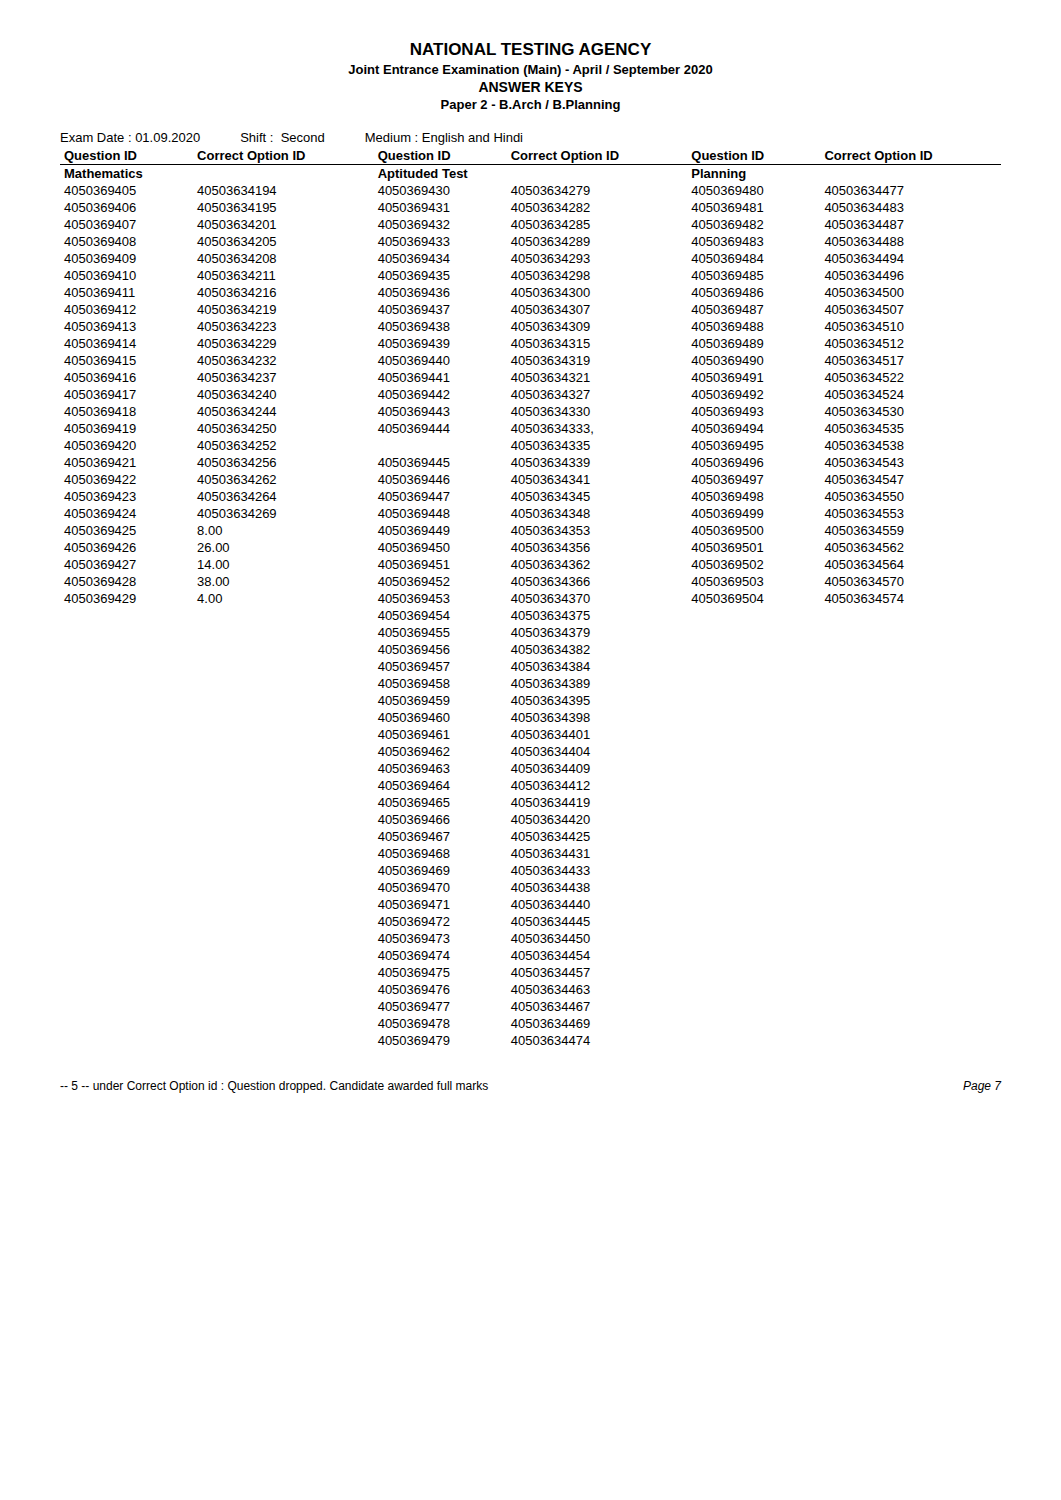NATIONAL TESTING AGENCY
Joint Entrance Examination (Main) - April / September 2020
ANSWER KEYS
Paper 2 - B.Arch / B.Planning
Exam Date : 01.09.2020 Shift : Second Medium : English and Hindi
| Question ID | Correct Option ID | Question ID | Correct Option ID | Question ID | Correct Option ID |
| --- | --- | --- | --- | --- | --- |
| Mathematics | Aptituded Test | Planning |
| 4050369405 | 40503634194 | 4050369430 | 40503634279 | 4050369480 | 40503634477 |
| 4050369406 | 40503634195 | 4050369431 | 40503634282 | 4050369481 | 40503634483 |
| 4050369407 | 40503634201 | 4050369432 | 40503634285 | 4050369482 | 40503634487 |
| 4050369408 | 40503634205 | 4050369433 | 40503634289 | 4050369483 | 40503634488 |
| 4050369409 | 40503634208 | 4050369434 | 40503634293 | 4050369484 | 40503634494 |
| 4050369410 | 40503634211 | 4050369435 | 40503634298 | 4050369485 | 40503634496 |
| 4050369411 | 40503634216 | 4050369436 | 40503634300 | 4050369486 | 40503634500 |
| 4050369412 | 40503634219 | 4050369437 | 40503634307 | 4050369487 | 40503634507 |
| 4050369413 | 40503634223 | 4050369438 | 40503634309 | 4050369488 | 40503634510 |
| 4050369414 | 40503634229 | 4050369439 | 40503634315 | 4050369489 | 40503634512 |
| 4050369415 | 40503634232 | 4050369440 | 40503634319 | 4050369490 | 40503634517 |
| 4050369416 | 40503634237 | 4050369441 | 40503634321 | 4050369491 | 40503634522 |
| 4050369417 | 40503634240 | 4050369442 | 40503634327 | 4050369492 | 40503634524 |
| 4050369418 | 40503634244 | 4050369443 | 40503634330 | 4050369493 | 40503634530 |
| 4050369419 | 40503634250 | 4050369444 | 40503634333, | 4050369494 | 40503634535 |
| 4050369420 | 40503634252 | | 40503634335 | 4050369495 | 40503634538 |
| 4050369421 | 40503634256 | 4050369445 | 40503634339 | 4050369496 | 40503634543 |
| 4050369422 | 40503634262 | 4050369446 | 40503634341 | 4050369497 | 40503634547 |
| 4050369423 | 40503634264 | 4050369447 | 40503634345 | 4050369498 | 40503634550 |
| 4050369424 | 40503634269 | 4050369448 | 40503634348 | 4050369499 | 40503634553 |
| 4050369425 | 8.00 | 4050369449 | 40503634353 | 4050369500 | 40503634559 |
| 4050369426 | 26.00 | 4050369450 | 40503634356 | 4050369501 | 40503634562 |
| 4050369427 | 14.00 | 4050369451 | 40503634362 | 4050369502 | 40503634564 |
| 4050369428 | 38.00 | 4050369452 | 40503634366 | 4050369503 | 40503634570 |
| 4050369429 | 4.00 | 4050369453 | 40503634370 | 4050369504 | 40503634574 |
| | | 4050369454 | 40503634375 | | |
| | | 4050369455 | 40503634379 | | |
| | | 4050369456 | 40503634382 | | |
| | | 4050369457 | 40503634384 | | |
| | | 4050369458 | 40503634389 | | |
| | | 4050369459 | 40503634395 | | |
| | | 4050369460 | 40503634398 | | |
| | | 4050369461 | 40503634401 | | |
| | | 4050369462 | 40503634404 | | |
| | | 4050369463 | 40503634409 | | |
| | | 4050369464 | 40503634412 | | |
| | | 4050369465 | 40503634419 | | |
| | | 4050369466 | 40503634420 | | |
| | | 4050369467 | 40503634425 | | |
| | | 4050369468 | 40503634431 | | |
| | | 4050369469 | 40503634433 | | |
| | | 4050369470 | 40503634438 | | |
| | | 4050369471 | 40503634440 | | |
| | | 4050369472 | 40503634445 | | |
| | | 4050369473 | 40503634450 | | |
| | | 4050369474 | 40503634454 | | |
| | | 4050369475 | 40503634457 | | |
| | | 4050369476 | 40503634463 | | |
| | | 4050369477 | 40503634467 | | |
| | | 4050369478 | 40503634469 | | |
| | | 4050369479 | 40503634474 | | |
-- 5 -- under Correct Option id : Question dropped. Candidate awarded full marks
Page 7